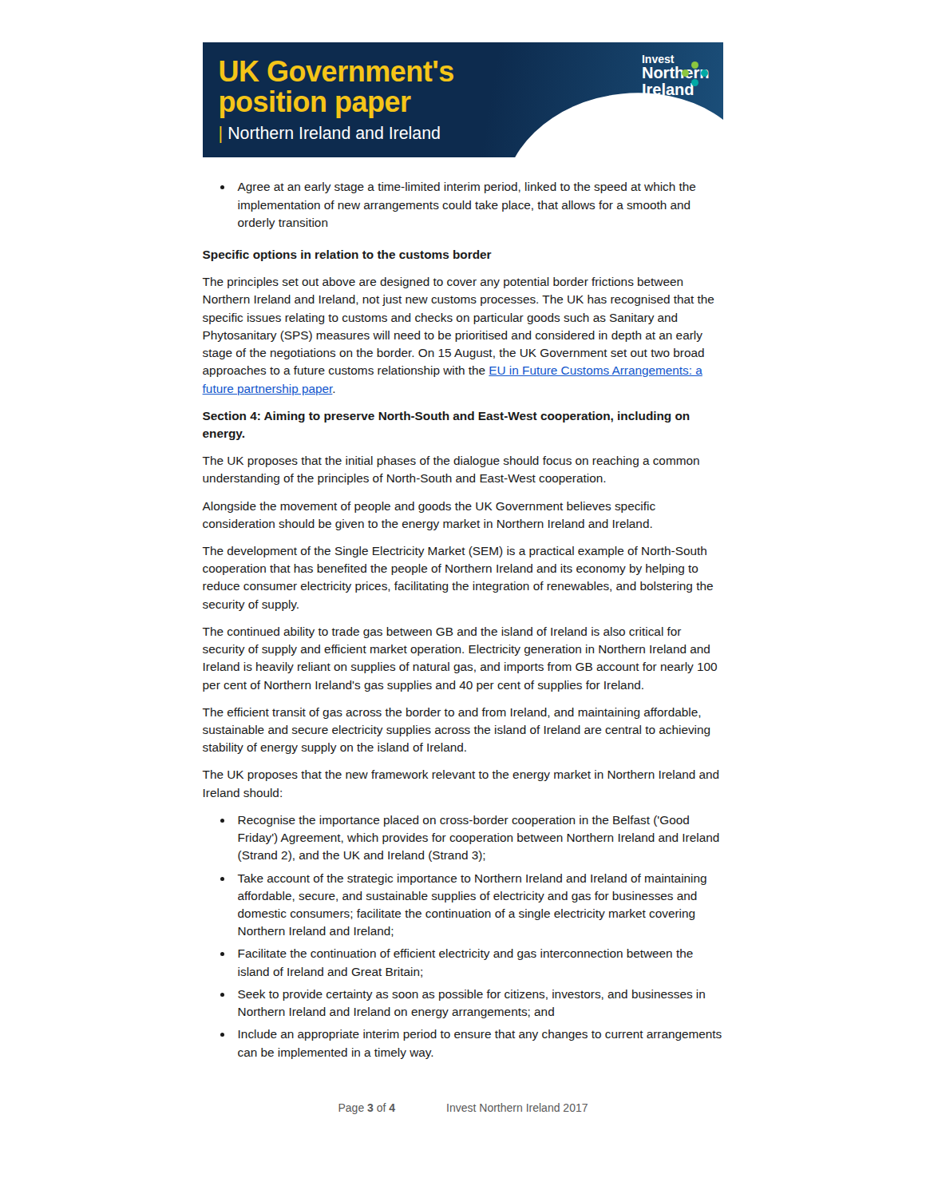Invest Northern Ireland
UK Government's
position paper
|Northern Ireland and Ireland
Agree at an early stage a time-limited interim period, linked to the speed at which the implementation of new arrangements could take place, that allows for a smooth and orderly transition
Specific options in relation to the customs border
The principles set out above are designed to cover any potential border frictions between Northern Ireland and Ireland, not just new customs processes. The UK has recognised that the specific issues relating to customs and checks on particular goods such as Sanitary and Phytosanitary (SPS) measures will need to be prioritised and considered in depth at an early stage of the negotiations on the border. On 15 August, the UK Government set out two broad approaches to a future customs relationship with the EU in Future Customs Arrangements: a future partnership paper.
Section 4: Aiming to preserve North-South and East-West cooperation, including on energy.
The UK proposes that the initial phases of the dialogue should focus on reaching a common understanding of the principles of North-South and East-West cooperation.
Alongside the movement of people and goods the UK Government believes specific consideration should be given to the energy market in Northern Ireland and Ireland.
The development of the Single Electricity Market (SEM) is a practical example of North-South cooperation that has benefited the people of Northern Ireland and its economy by helping to reduce consumer electricity prices, facilitating the integration of renewables, and bolstering the security of supply.
The continued ability to trade gas between GB and the island of Ireland is also critical for security of supply and efficient market operation. Electricity generation in Northern Ireland and Ireland is heavily reliant on supplies of natural gas, and imports from GB account for nearly 100 per cent of Northern Ireland's gas supplies and 40 per cent of supplies for Ireland.
The efficient transit of gas across the border to and from Ireland, and maintaining affordable, sustainable and secure electricity supplies across the island of Ireland are central to achieving stability of energy supply on the island of Ireland.
The UK proposes that the new framework relevant to the energy market in Northern Ireland and Ireland should:
Recognise the importance placed on cross-border cooperation in the Belfast ('Good Friday') Agreement, which provides for cooperation between Northern Ireland and Ireland (Strand 2), and the UK and Ireland (Strand 3);
Take account of the strategic importance to Northern Ireland and Ireland of maintaining affordable, secure, and sustainable supplies of electricity and gas for businesses and domestic consumers; facilitate the continuation of a single electricity market covering Northern Ireland and Ireland;
Facilitate the continuation of efficient electricity and gas interconnection between the island of Ireland and Great Britain;
Seek to provide certainty as soon as possible for citizens, investors, and businesses in Northern Ireland and Ireland on energy arrangements; and
Include an appropriate interim period to ensure that any changes to current arrangements can be implemented in a timely way.
Page 3 of 4 Invest Northern Ireland 2017